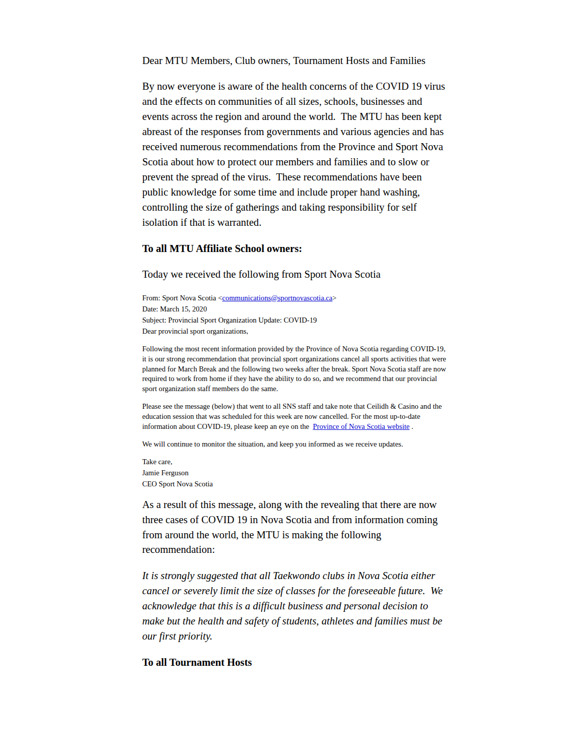Dear MTU Members, Club owners, Tournament Hosts and Families
By now everyone is aware of the health concerns of the COVID 19 virus and the effects on communities of all sizes, schools, businesses and events across the region and around the world. The MTU has been kept abreast of the responses from governments and various agencies and has received numerous recommendations from the Province and Sport Nova Scotia about how to protect our members and families and to slow or prevent the spread of the virus. These recommendations have been public knowledge for some time and include proper hand washing, controlling the size of gatherings and taking responsibility for self isolation if that is warranted.
To all MTU Affiliate School owners:
Today we received the following from Sport Nova Scotia
From: Sport Nova Scotia <communications@sportnovascotia.ca>
Date: March 15, 2020
Subject: Provincial Sport Organization Update: COVID-19
Dear provincial sport organizations,
Following the most recent information provided by the Province of Nova Scotia regarding COVID-19, it is our strong recommendation that provincial sport organizations cancel all sports activities that were planned for March Break and the following two weeks after the break. Sport Nova Scotia staff are now required to work from home if they have the ability to do so, and we recommend that our provincial sport organization staff members do the same.
Please see the message (below) that went to all SNS staff and take note that Ceilidh & Casino and the education session that was scheduled for this week are now cancelled. For the most up-to-date information about COVID-19, please keep an eye on the Province of Nova Scotia website .
We will continue to monitor the situation, and keep you informed as we receive updates.
Take care,
Jamie Ferguson
CEO Sport Nova Scotia
As a result of this message, along with the revealing that there are now three cases of COVID 19 in Nova Scotia and from information coming from around the world, the MTU is making the following recommendation:
It is strongly suggested that all Taekwondo clubs in Nova Scotia either cancel or severely limit the size of classes for the foreseeable future. We acknowledge that this is a difficult business and personal decision to make but the health and safety of students, athletes and families must be our first priority.
To all Tournament Hosts